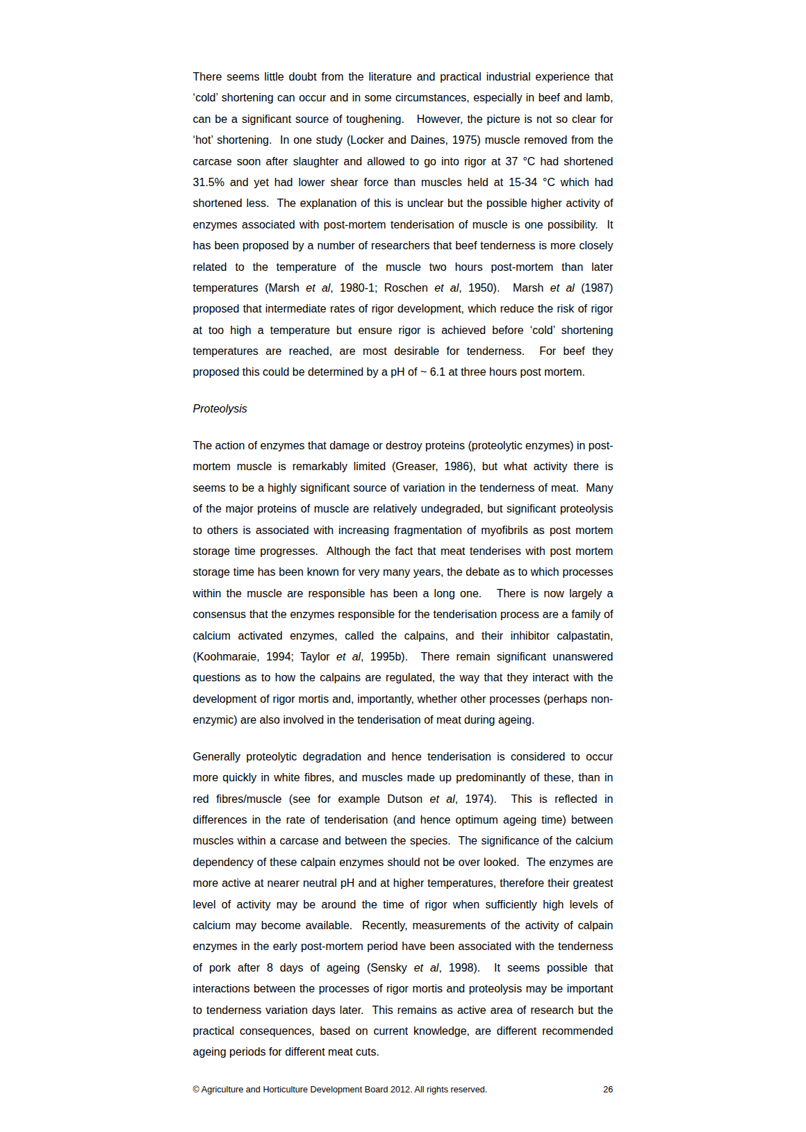There seems little doubt from the literature and practical industrial experience that ‘cold’ shortening can occur and in some circumstances, especially in beef and lamb, can be a significant source of toughening. However, the picture is not so clear for ‘hot’ shortening. In one study (Locker and Daines, 1975) muscle removed from the carcase soon after slaughter and allowed to go into rigor at 37 °C had shortened 31.5% and yet had lower shear force than muscles held at 15-34 °C which had shortened less. The explanation of this is unclear but the possible higher activity of enzymes associated with post-mortem tenderisation of muscle is one possibility. It has been proposed by a number of researchers that beef tenderness is more closely related to the temperature of the muscle two hours post-mortem than later temperatures (Marsh et al, 1980-1; Roschen et al, 1950). Marsh et al (1987) proposed that intermediate rates of rigor development, which reduce the risk of rigor at too high a temperature but ensure rigor is achieved before ‘cold’ shortening temperatures are reached, are most desirable for tenderness. For beef they proposed this could be determined by a pH of ~ 6.1 at three hours post mortem.
Proteolysis
The action of enzymes that damage or destroy proteins (proteolytic enzymes) in post-mortem muscle is remarkably limited (Greaser, 1986), but what activity there is seems to be a highly significant source of variation in the tenderness of meat. Many of the major proteins of muscle are relatively undegraded, but significant proteolysis to others is associated with increasing fragmentation of myofibrils as post mortem storage time progresses. Although the fact that meat tenderises with post mortem storage time has been known for very many years, the debate as to which processes within the muscle are responsible has been a long one. There is now largely a consensus that the enzymes responsible for the tenderisation process are a family of calcium activated enzymes, called the calpains, and their inhibitor calpastatin, (Koohmaraie, 1994; Taylor et al, 1995b). There remain significant unanswered questions as to how the calpains are regulated, the way that they interact with the development of rigor mortis and, importantly, whether other processes (perhaps non-enzymic) are also involved in the tenderisation of meat during ageing.
Generally proteolytic degradation and hence tenderisation is considered to occur more quickly in white fibres, and muscles made up predominantly of these, than in red fibres/muscle (see for example Dutson et al, 1974). This is reflected in differences in the rate of tenderisation (and hence optimum ageing time) between muscles within a carcase and between the species. The significance of the calcium dependency of these calpain enzymes should not be over looked. The enzymes are more active at nearer neutral pH and at higher temperatures, therefore their greatest level of activity may be around the time of rigor when sufficiently high levels of calcium may become available. Recently, measurements of the activity of calpain enzymes in the early post-mortem period have been associated with the tenderness of pork after 8 days of ageing (Sensky et al, 1998). It seems possible that interactions between the processes of rigor mortis and proteolysis may be important to tenderness variation days later. This remains as active area of research but the practical consequences, based on current knowledge, are different recommended ageing periods for different meat cuts.
© Agriculture and Horticulture Development Board 2012. All rights reserved. 26